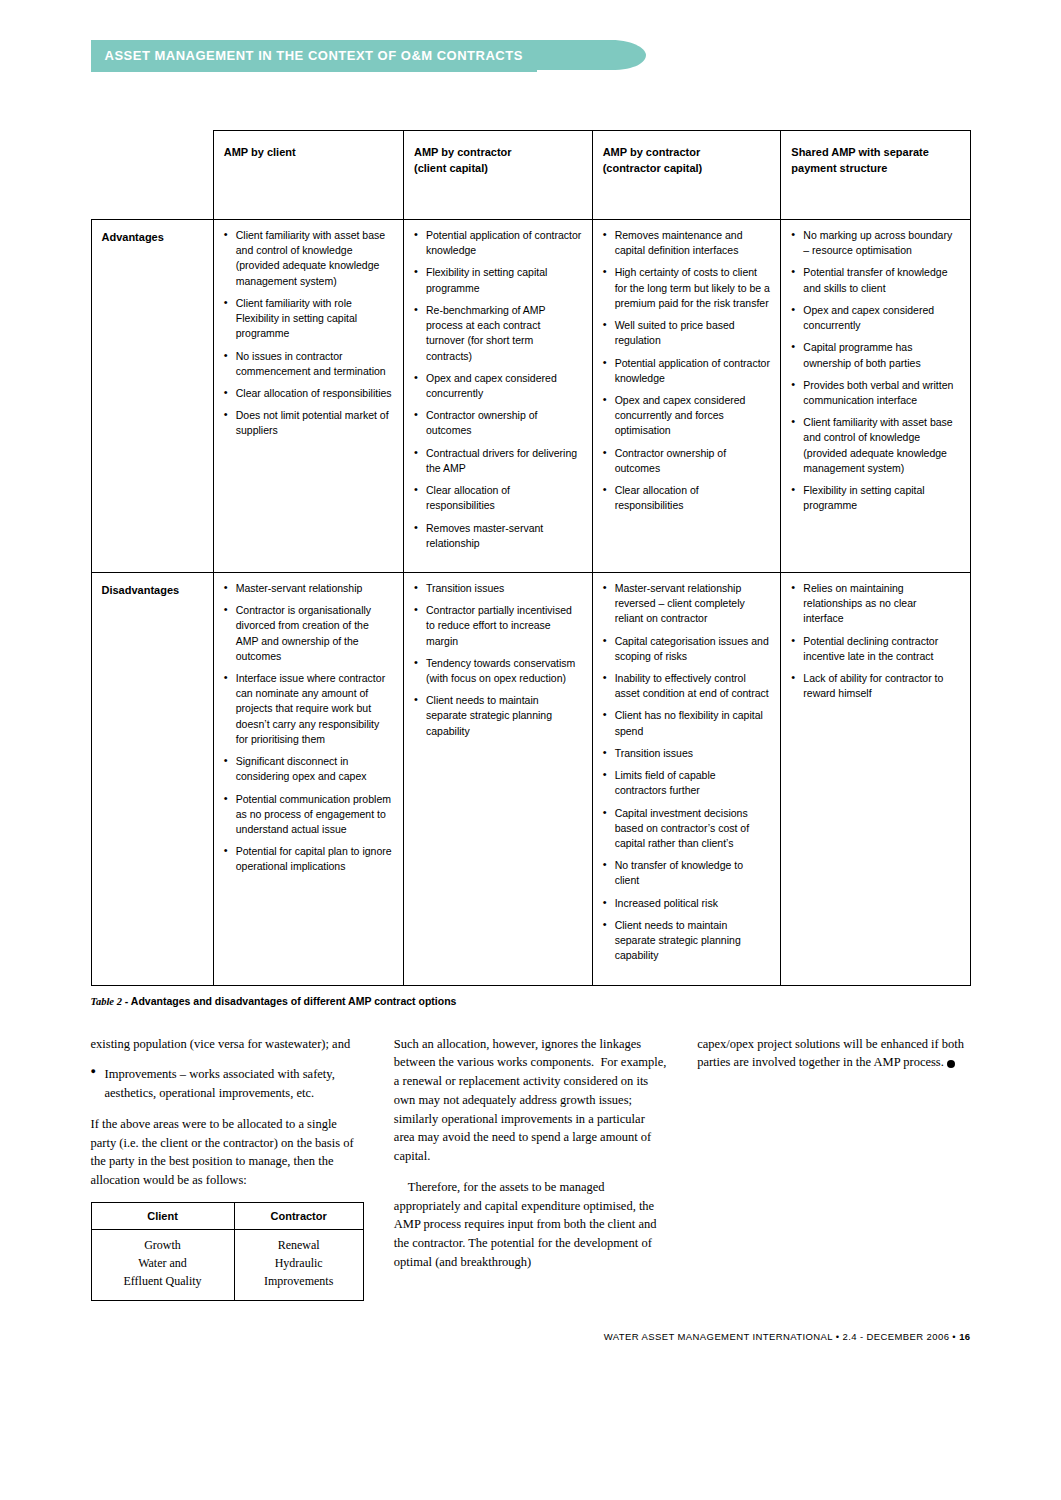ASSET MANAGEMENT IN THE CONTEXT OF O&M CONTRACTS
| | AMP by client | AMP by contractor (client capital) | AMP by contractor (contractor capital) | Shared AMP with separate payment structure |
| --- | --- | --- | --- | --- |
| Advantages | Client familiarity with asset base and control of knowledge (provided adequate knowledge management system) Client familiarity with role Flexibility in setting capital programme No issues in contractor commencement and termination Clear allocation of responsibilities Does not limit potential market of suppliers | Potential application of contractor knowledge Flexibility in setting capital programme Re-benchmarking of AMP process at each contract turnover (for short term contracts) Opex and capex considered concurrently Contractor ownership of outcomes Contractual drivers for delivering the AMP Clear allocation of responsibilities Removes master-servant relationship | Removes maintenance and capital definition interfaces High certainty of costs to client for the long term but likely to be a premium paid for the risk transfer Well suited to price based regulation Potential application of contractor knowledge Opex and capex considered concurrently and forces optimisation Contractor ownership of outcomes Clear allocation of responsibilities | No marking up across boundary – resource optimisation Potential transfer of knowledge and skills to client Opex and capex considered concurrently Capital programme has ownership of both parties Provides both verbal and written communication interface Client familiarity with asset base and control of knowledge (provided adequate knowledge management system) Flexibility in setting capital programme |
| Disadvantages | Master-servant relationship Contractor is organisationally divorced from creation of the AMP and ownership of the outcomes Interface issue where contractor can nominate any amount of projects that require work but doesn’t carry any responsibility for prioritising them Significant disconnect in considering opex and capex Potential communication problem as no process of engagement to understand actual issue Potential for capital plan to ignore operational implications | Transition issues Contractor partially incentivised to reduce effort to increase margin Tendency towards conservatism (with focus on opex reduction) Client needs to maintain separate strategic planning capability | Master-servant relationship reversed – client completely reliant on contractor Capital categorisation issues and scoping of risks Inability to effectively control asset condition at end of contract Client has no flexibility in capital spend Transition issues Limits field of capable contractors further Capital investment decisions based on contractor’s cost of capital rather than client’s No transfer of knowledge to client Increased political risk Client needs to maintain separate strategic planning capability | Relies on maintaining relationships as no clear interface Potential declining contractor incentive late in the contract Lack of ability for contractor to reward himself |
Table 2 - Advantages and disadvantages of different AMP contract options
existing population (vice versa for wastewater); and
Improvements – works associated with safety, aesthetics, operational improvements, etc.
If the above areas were to be allocated to a single party (i.e. the client or the contractor) on the basis of the party in the best position to manage, then the allocation would be as follows:
| Client | Contractor |
| --- | --- |
| Growth Water and Effluent Quality | Renewal Hydraulic Improvements |
Such an allocation, however, ignores the linkages between the various works components. For example, a renewal or replacement activity considered on its own may not adequately address growth issues; similarly operational improvements in a particular area may avoid the need to spend a large amount of capital.
Therefore, for the assets to be managed appropriately and capital expenditure optimised, the AMP process requires input from both the client and the contractor. The potential for the development of optimal (and breakthrough)
capex/opex project solutions will be enhanced if both parties are involved together in the AMP process.
WATER ASSET MANAGEMENT INTERNATIONAL • 2.4 - DECEMBER 2006 • 16